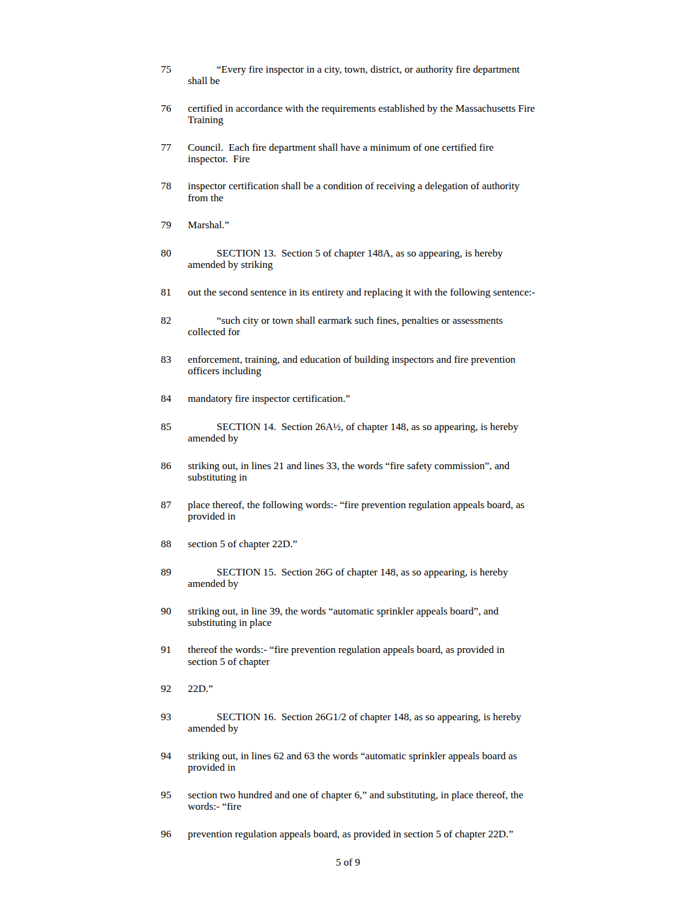75
“Every fire inspector in a city, town, district, or authority fire department shall be
76
certified in accordance with the requirements established by the Massachusetts Fire Training
77
Council. Each fire department shall have a minimum of one certified fire inspector. Fire
78
inspector certification shall be a condition of receiving a delegation of authority from the
79
Marshal.”
80
SECTION 13. Section 5 of chapter 148A, as so appearing, is hereby amended by striking
81
out the second sentence in its entirety and replacing it with the following sentence:-
82
“such city or town shall earmark such fines, penalties or assessments collected for
83
enforcement, training, and education of building inspectors and fire prevention officers including
84
mandatory fire inspector certification.”
85
SECTION 14. Section 26A½, of chapter 148, as so appearing, is hereby amended by
86
striking out, in lines 21 and lines 33, the words “fire safety commission”, and substituting in
87
place thereof, the following words:- “fire prevention regulation appeals board, as provided in
88
section 5 of chapter 22D.”
89
SECTION 15. Section 26G of chapter 148, as so appearing, is hereby amended by
90
striking out, in line 39, the words “automatic sprinkler appeals board”, and substituting in place
91
thereof the words:- “fire prevention regulation appeals board, as provided in section 5 of chapter
92
22D.”
93
SECTION 16. Section 26G1/2 of chapter 148, as so appearing, is hereby amended by
94
striking out, in lines 62 and 63 the words “automatic sprinkler appeals board as provided in
95
section two hundred and one of chapter 6,” and substituting, in place thereof, the words:- “fire
96
prevention regulation appeals board, as provided in section 5 of chapter 22D.”
5 of 9